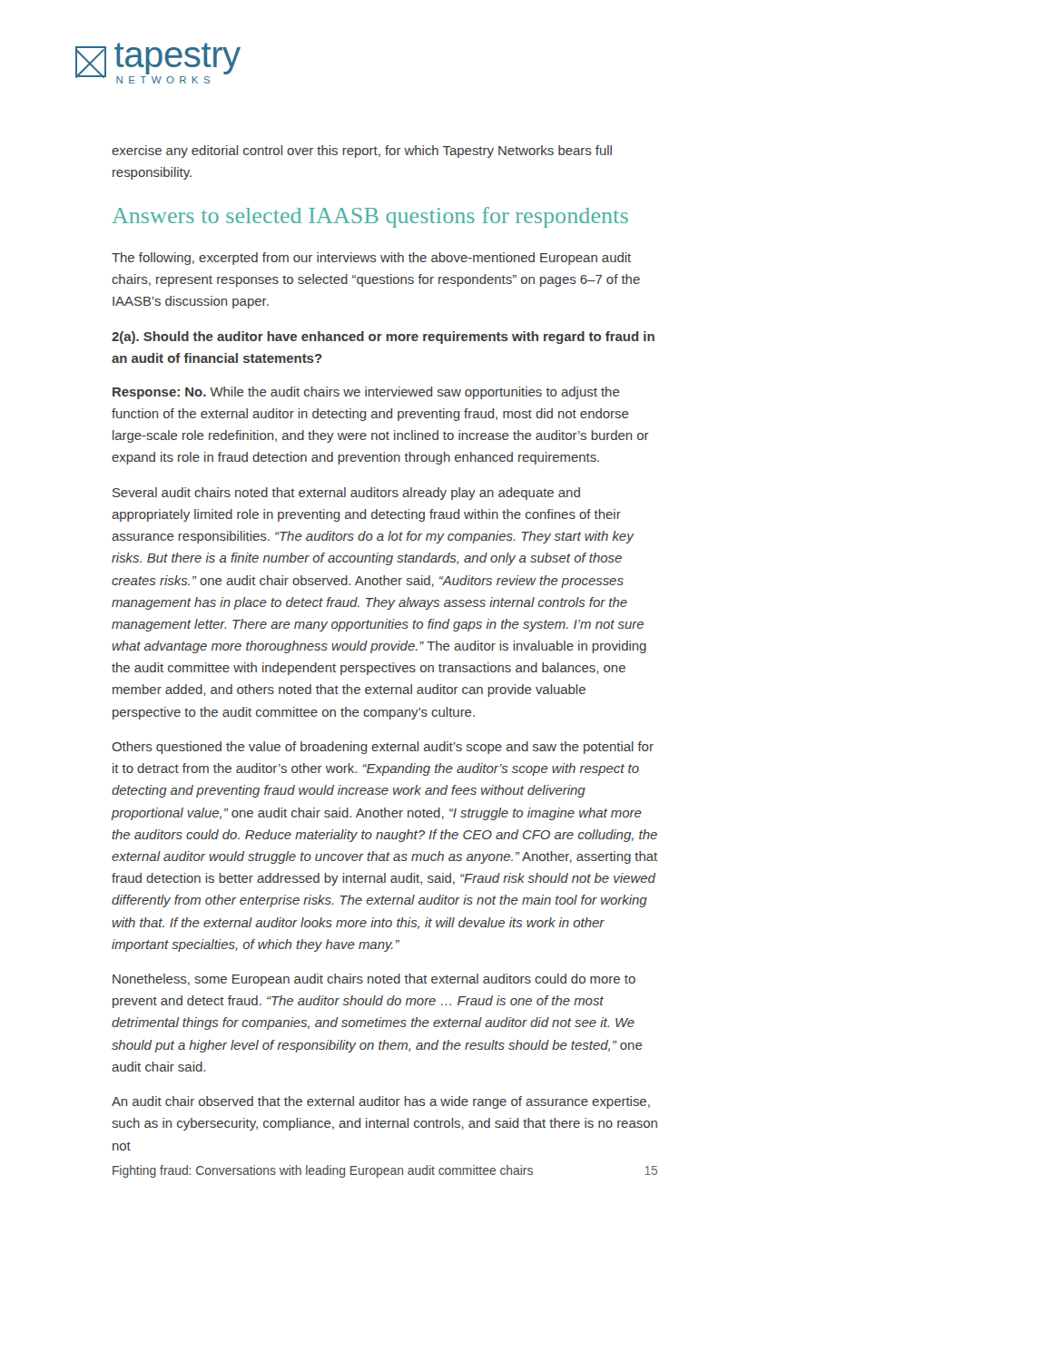tapestry
NETWORKS
exercise any editorial control over this report, for which Tapestry Networks bears full responsibility.
Answers to selected IAASB questions for respondents
The following, excerpted from our interviews with the above-mentioned European audit chairs, represent responses to selected “questions for respondents” on pages 6–7 of the IAASB’s discussion paper.
2(a). Should the auditor have enhanced or more requirements with regard to fraud in an audit of financial statements?
Response: No. While the audit chairs we interviewed saw opportunities to adjust the function of the external auditor in detecting and preventing fraud, most did not endorse large-scale role redefinition, and they were not inclined to increase the auditor’s burden or expand its role in fraud detection and prevention through enhanced requirements.
Several audit chairs noted that external auditors already play an adequate and appropriately limited role in preventing and detecting fraud within the confines of their assurance responsibilities. “The auditors do a lot for my companies. They start with key risks. But there is a finite number of accounting standards, and only a subset of those creates risks.” one audit chair observed. Another said, “Auditors review the processes management has in place to detect fraud. They always assess internal controls for the management letter. There are many opportunities to find gaps in the system. I’m not sure what advantage more thoroughness would provide.” The auditor is invaluable in providing the audit committee with independent perspectives on transactions and balances, one member added, and others noted that the external auditor can provide valuable perspective to the audit committee on the company’s culture.
Others questioned the value of broadening external audit’s scope and saw the potential for it to detract from the auditor’s other work. “Expanding the auditor’s scope with respect to detecting and preventing fraud would increase work and fees without delivering proportional value,” one audit chair said. Another noted, “I struggle to imagine what more the auditors could do. Reduce materiality to naught? If the CEO and CFO are colluding, the external auditor would struggle to uncover that as much as anyone.” Another, asserting that fraud detection is better addressed by internal audit, said, “Fraud risk should not be viewed differently from other enterprise risks. The external auditor is not the main tool for working with that. If the external auditor looks more into this, it will devalue its work in other important specialties, of which they have many.”
Nonetheless, some European audit chairs noted that external auditors could do more to prevent and detect fraud. “The auditor should do more … Fraud is one of the most detrimental things for companies, and sometimes the external auditor did not see it. We should put a higher level of responsibility on them, and the results should be tested,” one audit chair said.
An audit chair observed that the external auditor has a wide range of assurance expertise, such as in cybersecurity, compliance, and internal controls, and said that there is no reason not
Fighting fraud: Conversations with leading European audit committee chairs 15